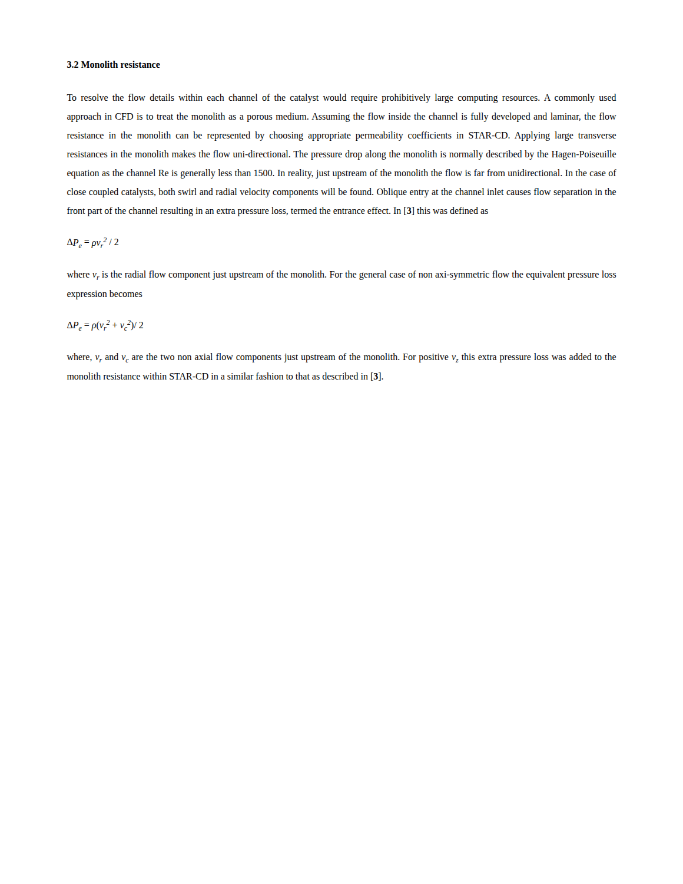3.2 Monolith resistance
To resolve the flow details within each channel of the catalyst would require prohibitively large computing resources. A commonly used approach in CFD is to treat the monolith as a porous medium. Assuming the flow inside the channel is fully developed and laminar, the flow resistance in the monolith can be represented by choosing appropriate permeability coefficients in STAR-CD. Applying large transverse resistances in the monolith makes the flow uni-directional. The pressure drop along the monolith is normally described by the Hagen-Poiseuille equation as the channel Re is generally less than 1500. In reality, just upstream of the monolith the flow is far from unidirectional. In the case of close coupled catalysts, both swirl and radial velocity components will be found. Oblique entry at the channel inlet causes flow separation in the front part of the channel resulting in an extra pressure loss, termed the entrance effect. In [3] this was defined as
ΔPe = ρvr2 / 2
where vr is the radial flow component just upstream of the monolith. For the general case of non axi-symmetric flow the equivalent pressure loss expression becomes
ΔPe = ρ(vr2 + vc2)/ 2
where, vr and vc are the two non axial flow components just upstream of the monolith. For positive vz this extra pressure loss was added to the monolith resistance within STAR-CD in a similar fashion to that as described in [3].